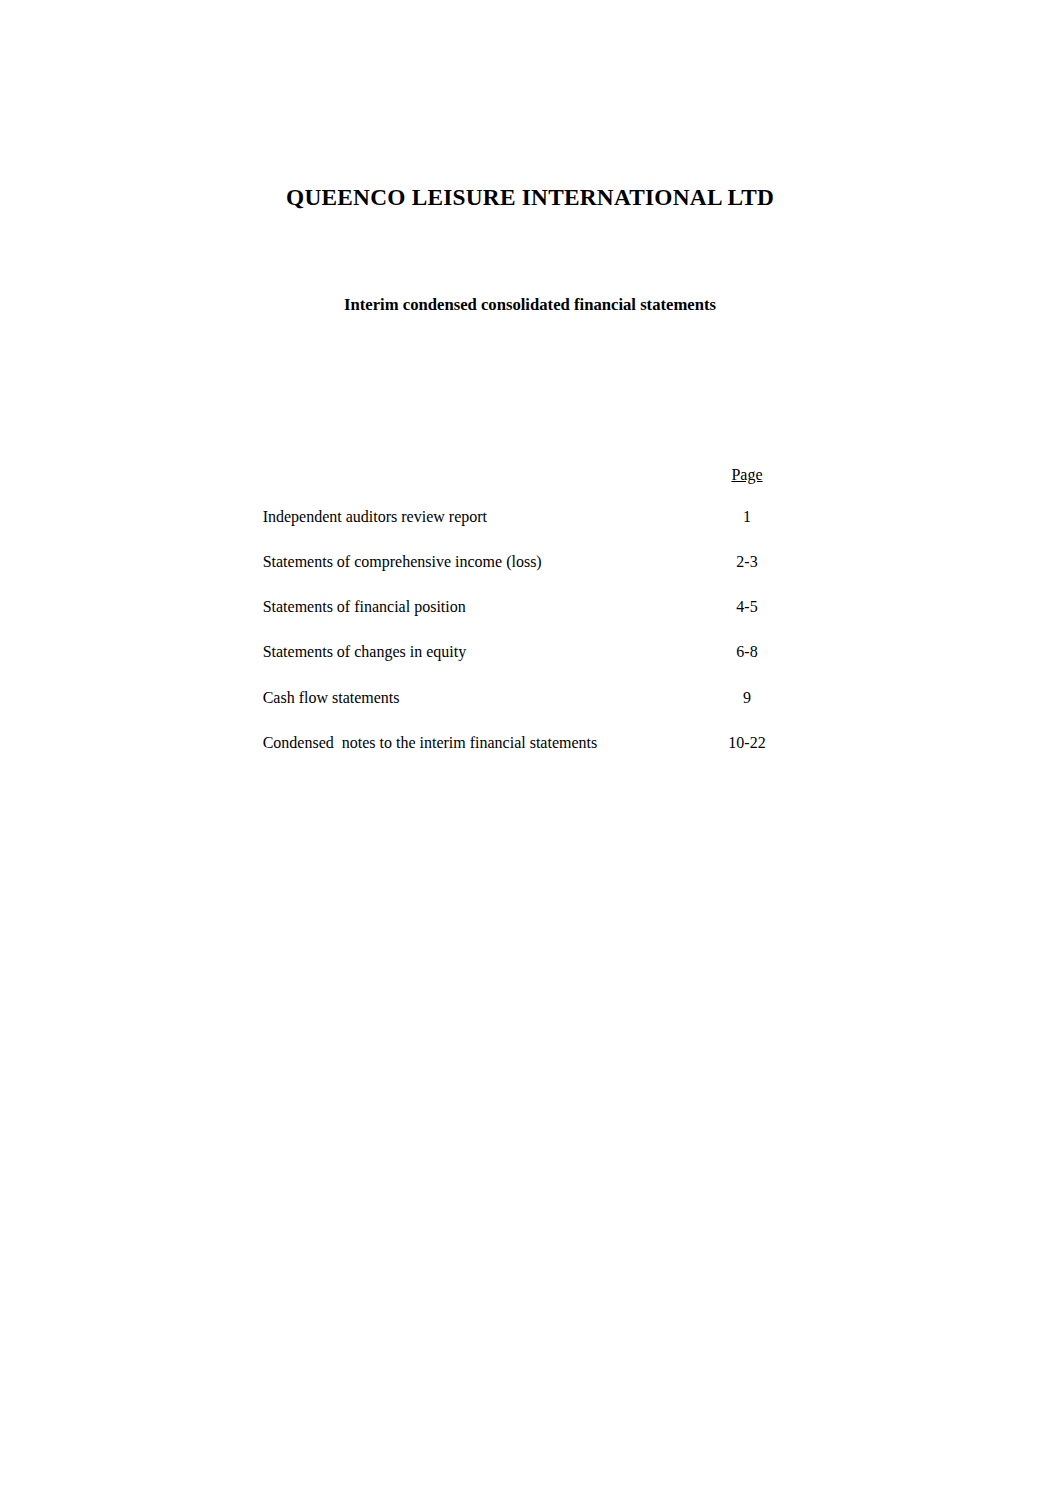QUEENCO LEISURE INTERNATIONAL LTD
Interim condensed consolidated financial statements
| | Page |
| --- | --- |
| Independent auditors review report | 1 |
| Statements of comprehensive income (loss) | 2-3 |
| Statements of financial position | 4-5 |
| Statements of changes in equity | 6-8 |
| Cash flow statements | 9 |
| Condensed notes to the interim financial statements | 10-22 |